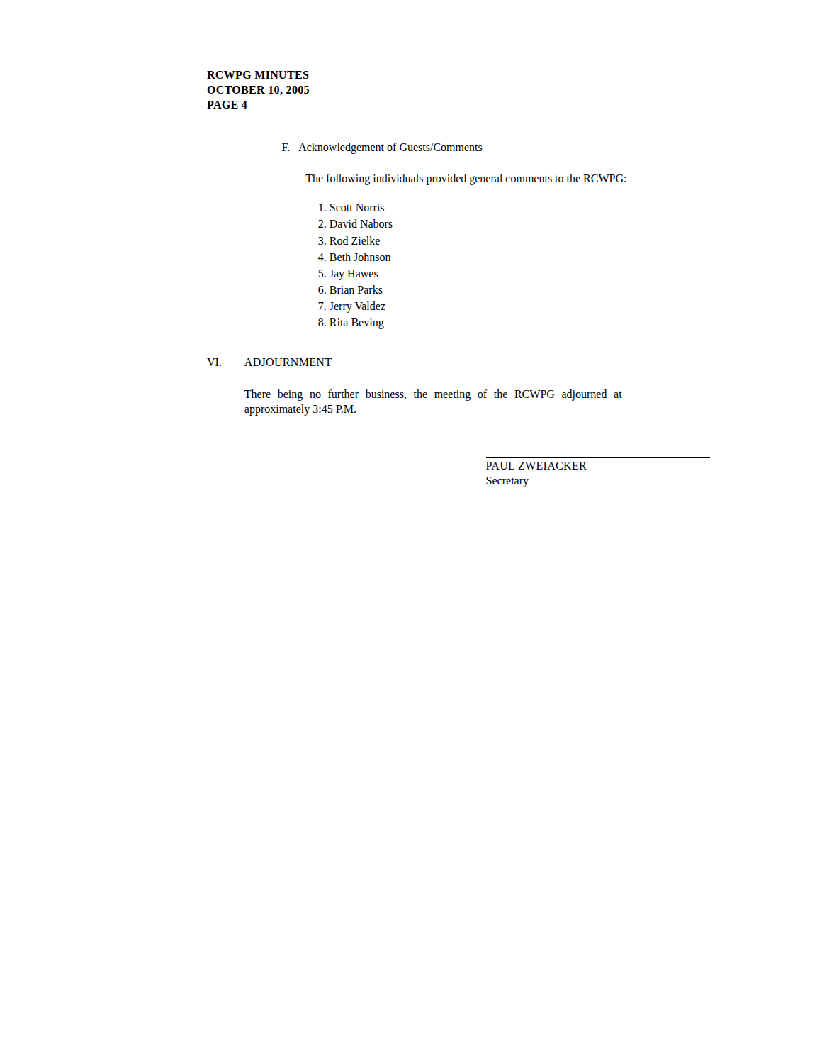RCWPG MINUTES
OCTOBER 10, 2005
PAGE 4
F. Acknowledgement of Guests/Comments
The following individuals provided general comments to the RCWPG:
Scott Norris
David Nabors
Rod Zielke
Beth Johnson
Jay Hawes
Brian Parks
Jerry Valdez
Rita Beving
VI. ADJOURNMENT
There being no further business, the meeting of the RCWPG adjourned at approximately 3:45 P.M.
PAUL ZWEIACKER
Secretary